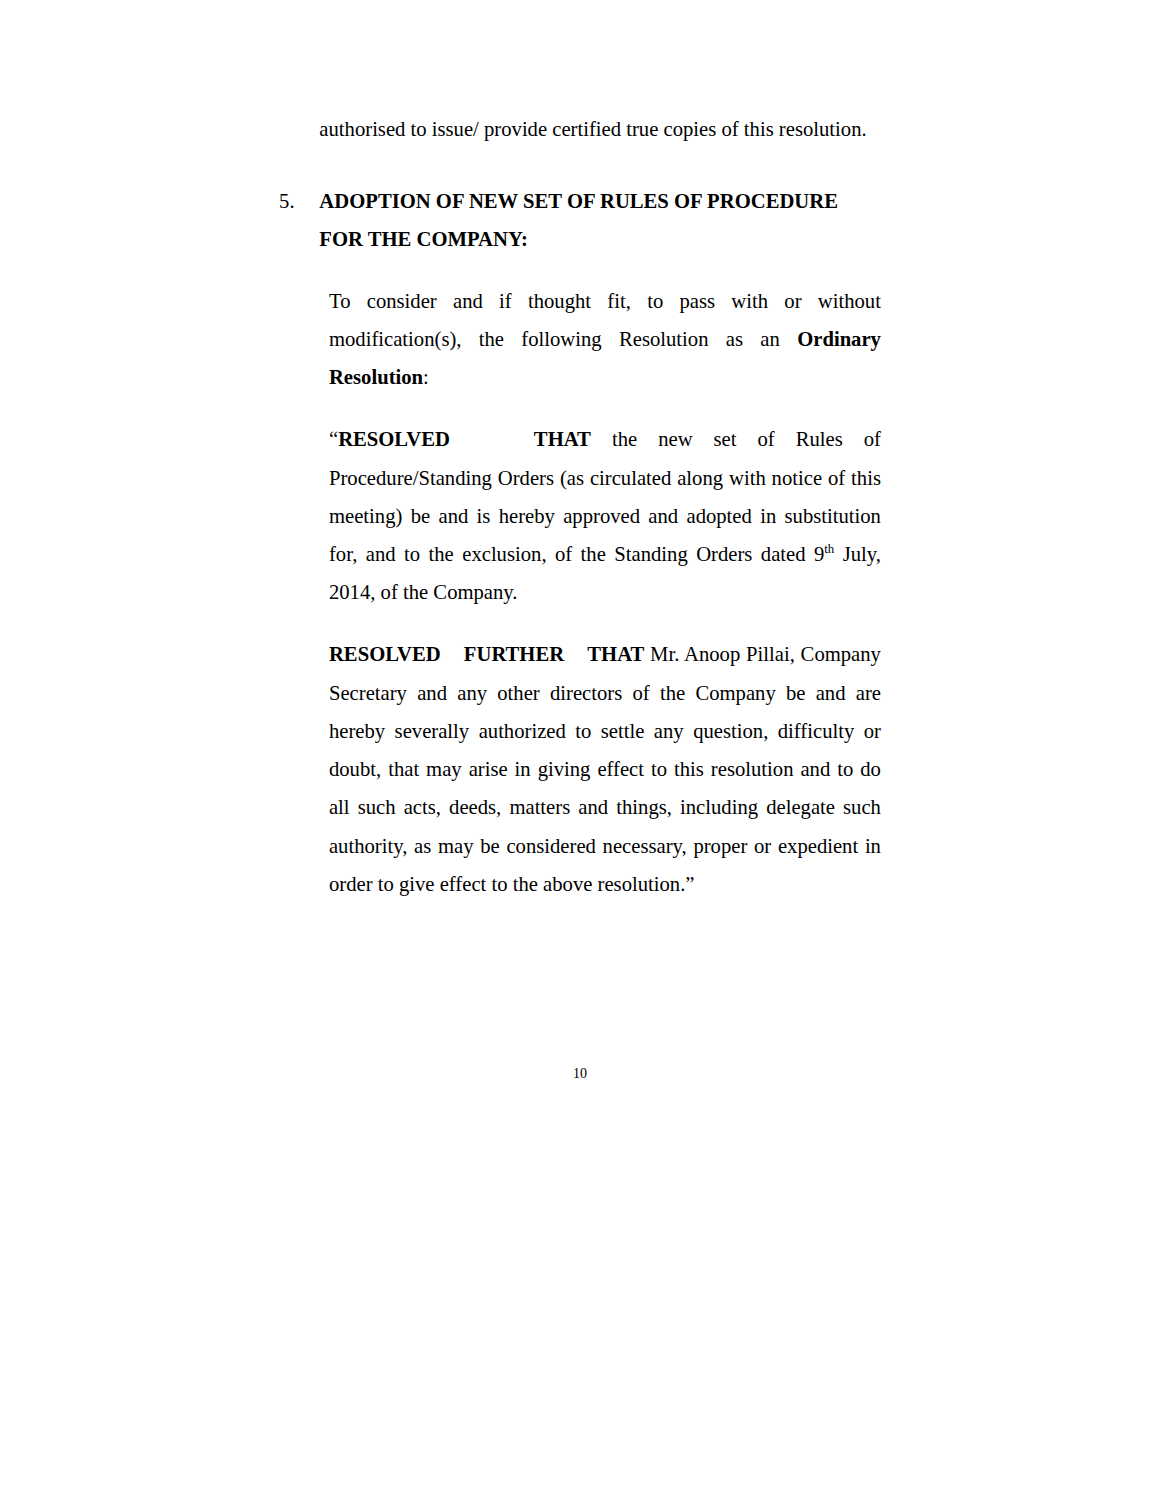authorised to issue/ provide certified true copies of this resolution.
5.
ADOPTION OF NEW SET OF RULES OF PROCEDURE FOR THE COMPANY:
To consider and if thought fit, to pass with or without modification(s), the following Resolution as an Ordinary Resolution:
“RESOLVED THAT the new set of Rules of Procedure/Standing Orders (as circulated along with notice of this meeting) be and is hereby approved and adopted in substitution for, and to the exclusion, of the Standing Orders dated 9th July, 2014, of the Company.
RESOLVED FURTHER THAT Mr. Anoop Pillai, Company Secretary and any other directors of the Company be and are hereby severally authorized to settle any question, difficulty or doubt, that may arise in giving effect to this resolution and to do all such acts, deeds, matters and things, including delegate such authority, as may be considered necessary, proper or expedient in order to give effect to the above resolution.”
10